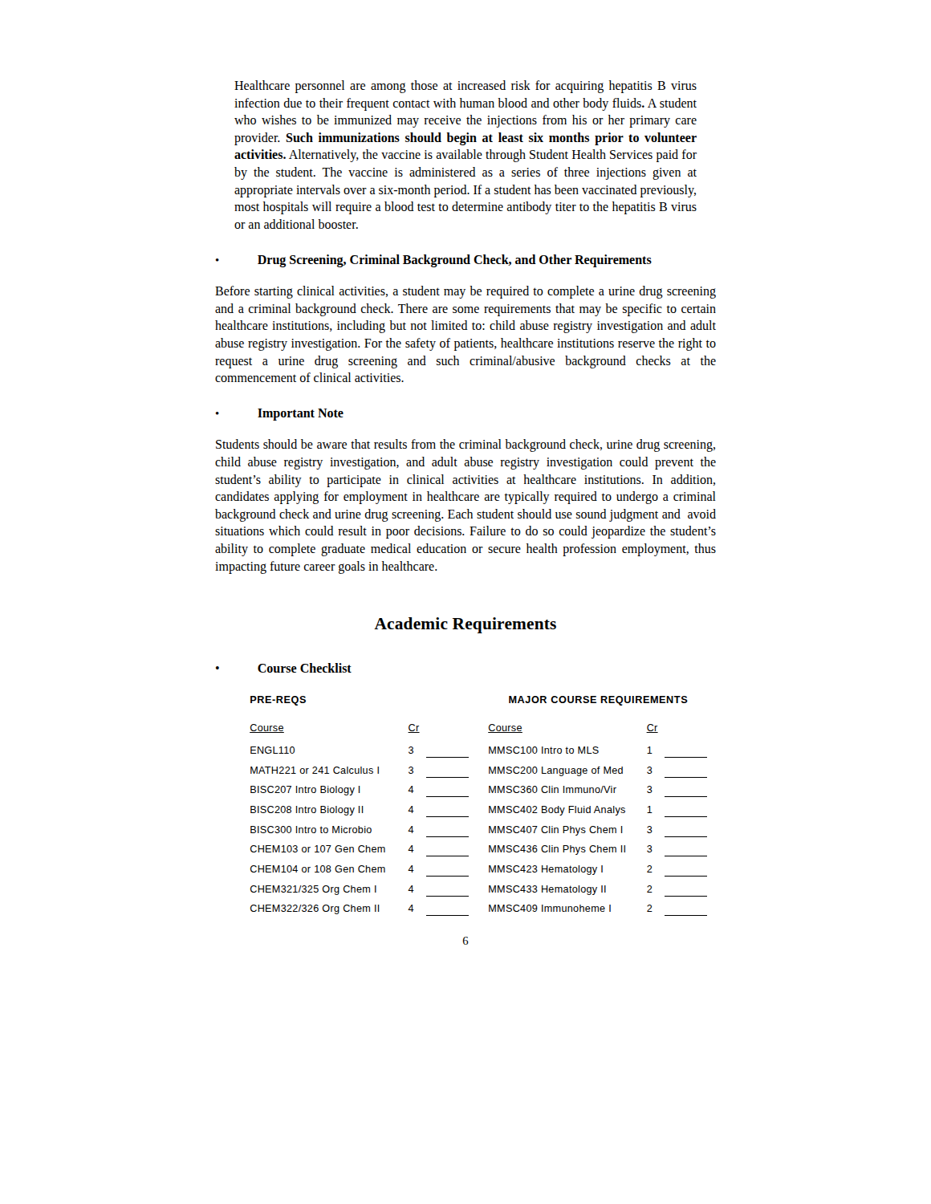Healthcare personnel are among those at increased risk for acquiring hepatitis B virus infection due to their frequent contact with human blood and other body fluids. A student who wishes to be immunized may receive the injections from his or her primary care provider. Such immunizations should begin at least six months prior to volunteer activities. Alternatively, the vaccine is available through Student Health Services paid for by the student. The vaccine is administered as a series of three injections given at appropriate intervals over a six-month period. If a student has been vaccinated previously, most hospitals will require a blood test to determine antibody titer to the hepatitis B virus or an additional booster.
• Drug Screening, Criminal Background Check, and Other Requirements
Before starting clinical activities, a student may be required to complete a urine drug screening and a criminal background check. There are some requirements that may be specific to certain healthcare institutions, including but not limited to: child abuse registry investigation and adult abuse registry investigation. For the safety of patients, healthcare institutions reserve the right to request a urine drug screening and such criminal/abusive background checks at the commencement of clinical activities.
• Important Note
Students should be aware that results from the criminal background check, urine drug screening, child abuse registry investigation, and adult abuse registry investigation could prevent the student’s ability to participate in clinical activities at healthcare institutions. In addition, candidates applying for employment in healthcare are typically required to undergo a criminal background check and urine drug screening. Each student should use sound judgment and avoid situations which could result in poor decisions. Failure to do so could jeopardize the student’s ability to complete graduate medical education or secure health profession employment, thus impacting future career goals in healthcare.
Academic Requirements
• Course Checklist
PRE-REQS
| Course | Cr |
| ENGL110 | 3 |
| MATH221 or 241 Calculus I | 3 |
| BISC207 Intro Biology I | 4 |
| BISC208 Intro Biology II | 4 |
| BISC300 Intro to Microbio | 4 |
| CHEM103 or 107 Gen Chem | 4 |
| CHEM104 or 108 Gen Chem | 4 |
| CHEM321/325 Org Chem I | 4 |
| CHEM322/326 Org Chem II | 4 |
MAJOR COURSE REQUIREMENTS
| Course | Cr |
| MMSC100 Intro to MLS | 1 |
| MMSC200 Language of Med | 3 |
| MMSC360 Clin Immuno/Vir | 3 |
| MMSC402 Body Fluid Analys | 1 |
| MMSC407 Clin Phys Chem I | 3 |
| MMSC436 Clin Phys Chem II | 3 |
| MMSC423 Hematology I | 2 |
| MMSC433 Hematology II | 2 |
| MMSC409 Immunoheme I | 2 |
6